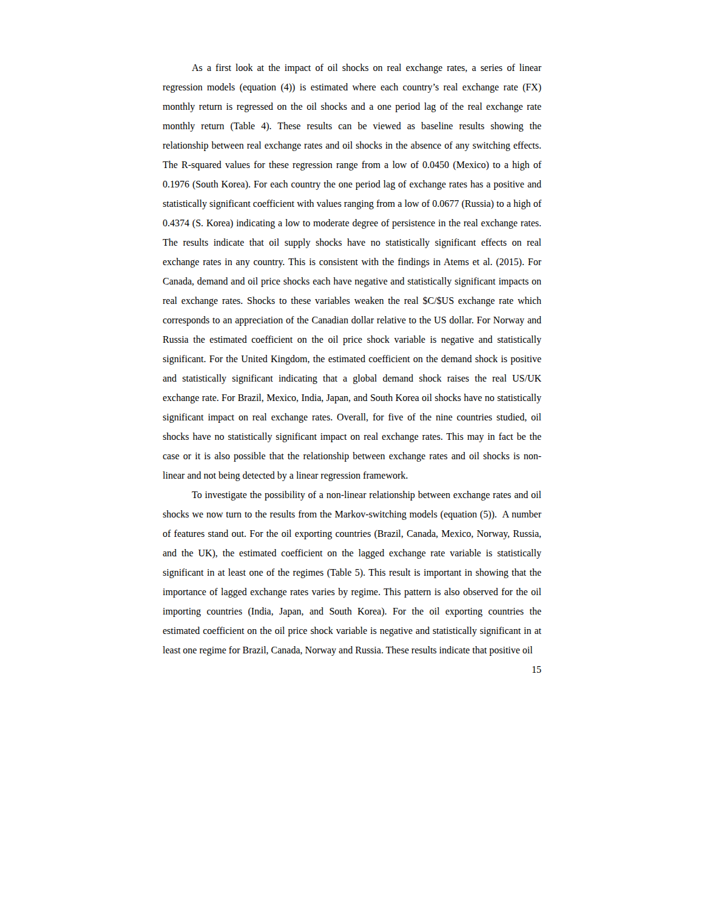As a first look at the impact of oil shocks on real exchange rates, a series of linear regression models (equation (4)) is estimated where each country’s real exchange rate (FX) monthly return is regressed on the oil shocks and a one period lag of the real exchange rate monthly return (Table 4). These results can be viewed as baseline results showing the relationship between real exchange rates and oil shocks in the absence of any switching effects. The R-squared values for these regression range from a low of 0.0450 (Mexico) to a high of 0.1976 (South Korea). For each country the one period lag of exchange rates has a positive and statistically significant coefficient with values ranging from a low of 0.0677 (Russia) to a high of 0.4374 (S. Korea) indicating a low to moderate degree of persistence in the real exchange rates. The results indicate that oil supply shocks have no statistically significant effects on real exchange rates in any country. This is consistent with the findings in Atems et al. (2015). For Canada, demand and oil price shocks each have negative and statistically significant impacts on real exchange rates. Shocks to these variables weaken the real $C/$US exchange rate which corresponds to an appreciation of the Canadian dollar relative to the US dollar. For Norway and Russia the estimated coefficient on the oil price shock variable is negative and statistically significant. For the United Kingdom, the estimated coefficient on the demand shock is positive and statistically significant indicating that a global demand shock raises the real US/UK exchange rate. For Brazil, Mexico, India, Japan, and South Korea oil shocks have no statistically significant impact on real exchange rates. Overall, for five of the nine countries studied, oil shocks have no statistically significant impact on real exchange rates. This may in fact be the case or it is also possible that the relationship between exchange rates and oil shocks is non-linear and not being detected by a linear regression framework.
To investigate the possibility of a non-linear relationship between exchange rates and oil shocks we now turn to the results from the Markov-switching models (equation (5)). A number of features stand out. For the oil exporting countries (Brazil, Canada, Mexico, Norway, Russia, and the UK), the estimated coefficient on the lagged exchange rate variable is statistically significant in at least one of the regimes (Table 5). This result is important in showing that the importance of lagged exchange rates varies by regime. This pattern is also observed for the oil importing countries (India, Japan, and South Korea). For the oil exporting countries the estimated coefficient on the oil price shock variable is negative and statistically significant in at least one regime for Brazil, Canada, Norway and Russia. These results indicate that positive oil
15